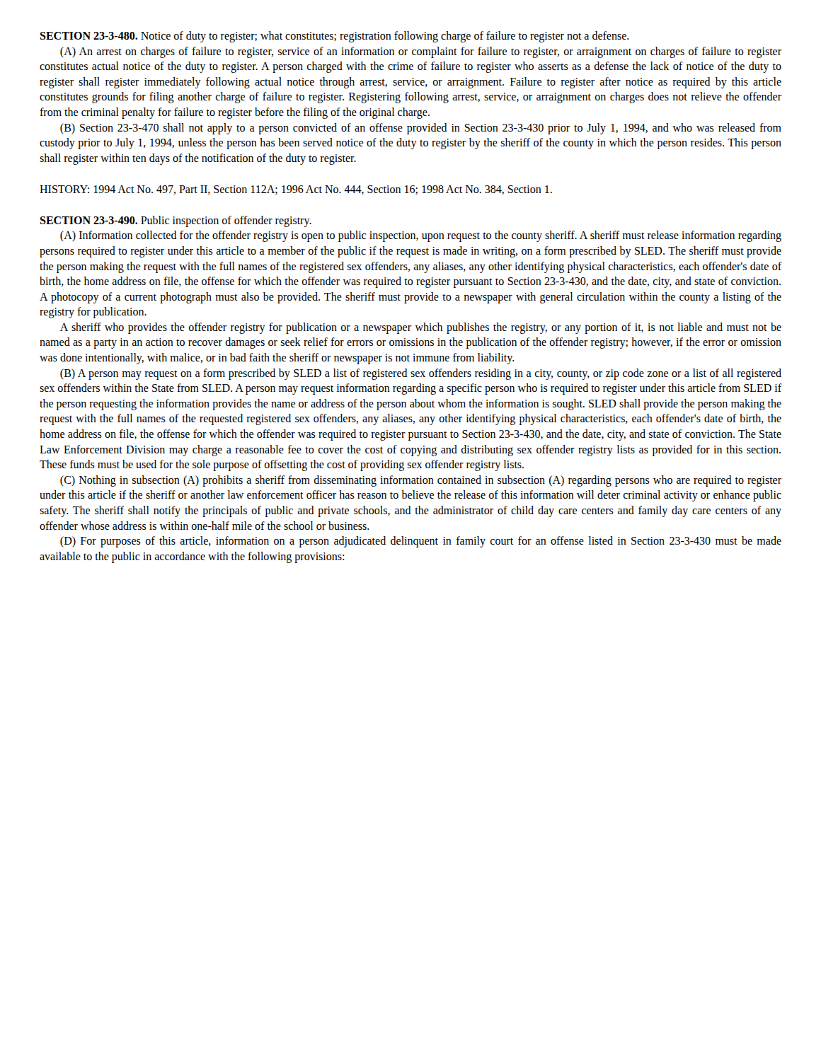SECTION 23-3-480. Notice of duty to register; what constitutes; registration following charge of failure to register not a defense.
(A) An arrest on charges of failure to register, service of an information or complaint for failure to register, or arraignment on charges of failure to register constitutes actual notice of the duty to register. A person charged with the crime of failure to register who asserts as a defense the lack of notice of the duty to register shall register immediately following actual notice through arrest, service, or arraignment. Failure to register after notice as required by this article constitutes grounds for filing another charge of failure to register. Registering following arrest, service, or arraignment on charges does not relieve the offender from the criminal penalty for failure to register before the filing of the original charge.
(B) Section 23-3-470 shall not apply to a person convicted of an offense provided in Section 23-3-430 prior to July 1, 1994, and who was released from custody prior to July 1, 1994, unless the person has been served notice of the duty to register by the sheriff of the county in which the person resides. This person shall register within ten days of the notification of the duty to register.
HISTORY: 1994 Act No. 497, Part II, Section 112A; 1996 Act No. 444, Section 16; 1998 Act No. 384, Section 1.
SECTION 23-3-490. Public inspection of offender registry.
(A) Information collected for the offender registry is open to public inspection, upon request to the county sheriff. A sheriff must release information regarding persons required to register under this article to a member of the public if the request is made in writing, on a form prescribed by SLED. The sheriff must provide the person making the request with the full names of the registered sex offenders, any aliases, any other identifying physical characteristics, each offender's date of birth, the home address on file, the offense for which the offender was required to register pursuant to Section 23-3-430, and the date, city, and state of conviction. A photocopy of a current photograph must also be provided. The sheriff must provide to a newspaper with general circulation within the county a listing of the registry for publication.
A sheriff who provides the offender registry for publication or a newspaper which publishes the registry, or any portion of it, is not liable and must not be named as a party in an action to recover damages or seek relief for errors or omissions in the publication of the offender registry; however, if the error or omission was done intentionally, with malice, or in bad faith the sheriff or newspaper is not immune from liability.
(B) A person may request on a form prescribed by SLED a list of registered sex offenders residing in a city, county, or zip code zone or a list of all registered sex offenders within the State from SLED. A person may request information regarding a specific person who is required to register under this article from SLED if the person requesting the information provides the name or address of the person about whom the information is sought. SLED shall provide the person making the request with the full names of the requested registered sex offenders, any aliases, any other identifying physical characteristics, each offender's date of birth, the home address on file, the offense for which the offender was required to register pursuant to Section 23-3-430, and the date, city, and state of conviction. The State Law Enforcement Division may charge a reasonable fee to cover the cost of copying and distributing sex offender registry lists as provided for in this section. These funds must be used for the sole purpose of offsetting the cost of providing sex offender registry lists.
(C) Nothing in subsection (A) prohibits a sheriff from disseminating information contained in subsection (A) regarding persons who are required to register under this article if the sheriff or another law enforcement officer has reason to believe the release of this information will deter criminal activity or enhance public safety. The sheriff shall notify the principals of public and private schools, and the administrator of child day care centers and family day care centers of any offender whose address is within one-half mile of the school or business.
(D) For purposes of this article, information on a person adjudicated delinquent in family court for an offense listed in Section 23-3-430 must be made available to the public in accordance with the following provisions: